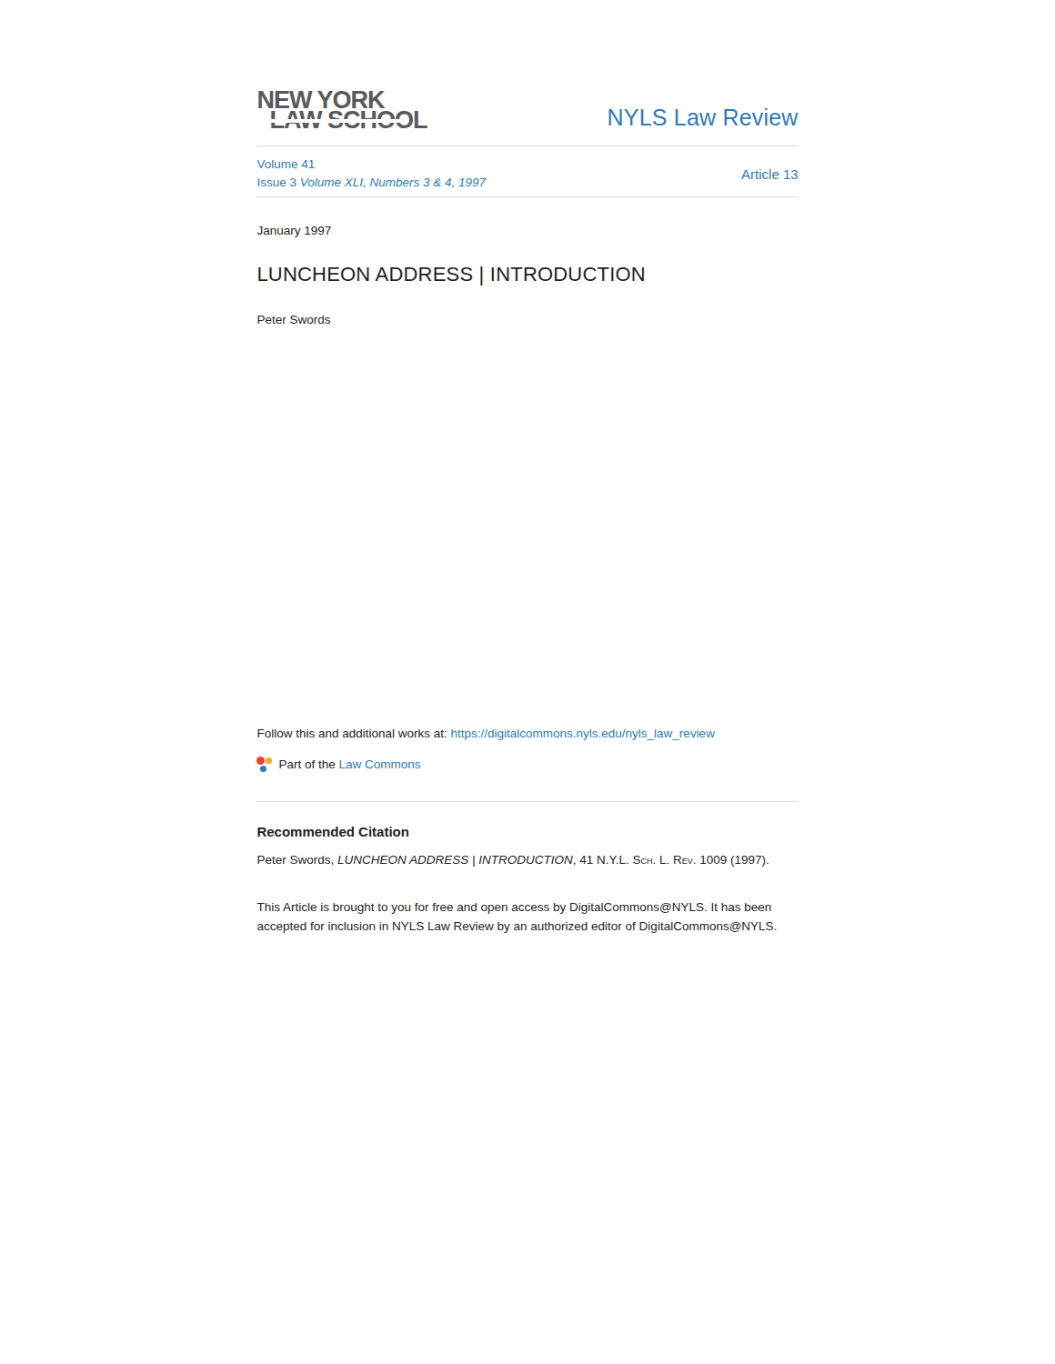NEW YORK LAW SCHOOL
NYLS Law Review
Volume 41
Issue 3 Volume XLI, Numbers 3 & 4, 1997
Article 13
January 1997
LUNCHEON ADDRESS | INTRODUCTION
Peter Swords
Follow this and additional works at: https://digitalcommons.nyls.edu/nyls_law_review
Part of the Law Commons
Recommended Citation
Peter Swords, LUNCHEON ADDRESS | INTRODUCTION, 41 N.Y.L. Sch. L. Rev. 1009 (1997).
This Article is brought to you for free and open access by DigitalCommons@NYLS. It has been accepted for inclusion in NYLS Law Review by an authorized editor of DigitalCommons@NYLS.